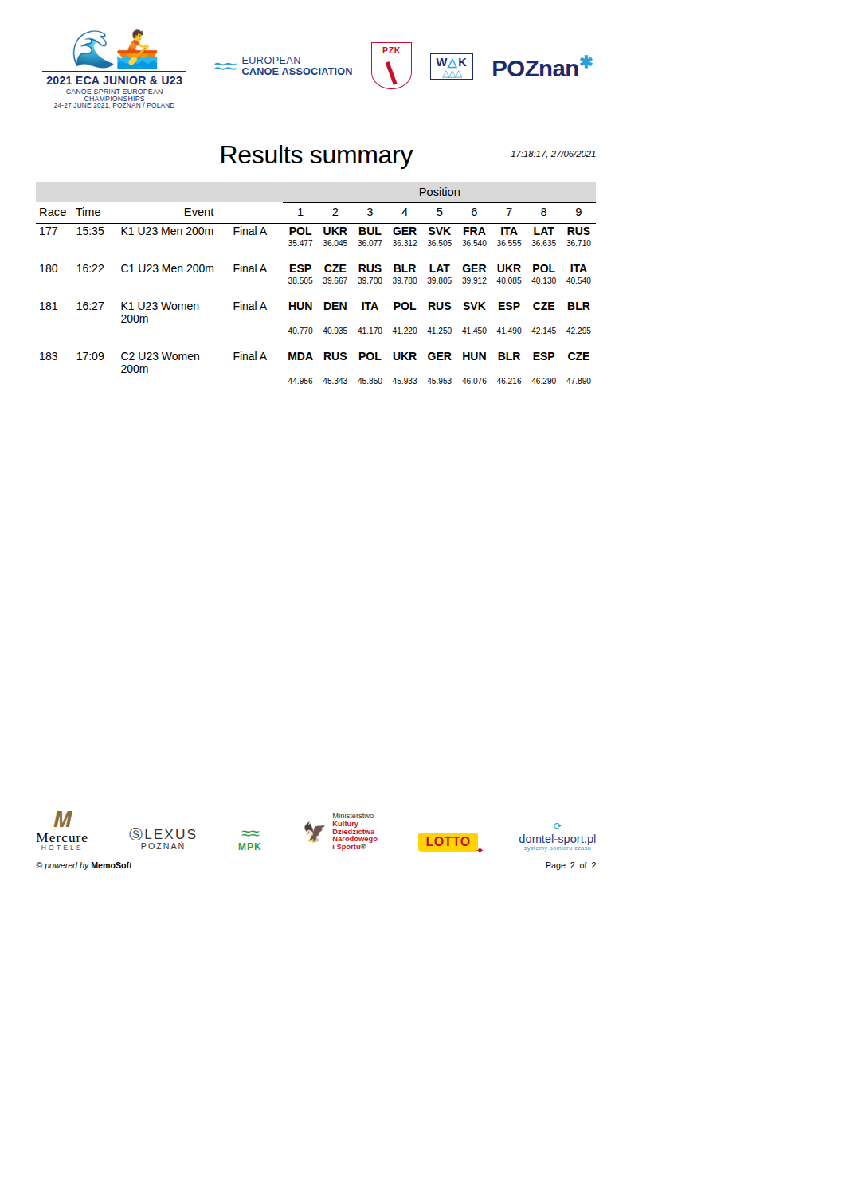🌊🚣
2021 ECA JUNIOR & U23
CANOE SPRINT EUROPEAN CHAMPIONSHIPS
24-27 JUNE 2021, POZNAN / POLAND
≈≈
EUROPEAN
CANOE ASSOCIATION
PZK
W△K
△△△
POZnan✱
Results summary
17:18:17, 27/06/2021
| | | | | Position |
| --- | --- | --- | --- | --- |
| Race | Time | Event | 1 | 2 | 3 | 4 | 5 | 6 | 7 | 8 | 9 |
| 177 | 15:35 | K1 U23 Men 200m | Final A | POL | UKR | BUL | GER | SVK | FRA | ITA | LAT | RUS |
| | | | | 35.477 | 36.045 | 36.077 | 36.312 | 36.505 | 36.540 | 36.555 | 36.635 | 36.710 |
| 180 | 16:22 | C1 U23 Men 200m | Final A | ESP | CZE | RUS | BLR | LAT | GER | UKR | POL | ITA |
| | | | | 38.505 | 39.667 | 39.700 | 39.780 | 39.805 | 39.912 | 40.085 | 40.130 | 40.540 |
| 181 | 16:27 | K1 U23 Women 200m | Final A | HUN | DEN | ITA | POL | RUS | SVK | ESP | CZE | BLR |
| | | | | 40.770 | 40.935 | 41.170 | 41.220 | 41.250 | 41.450 | 41.490 | 42.145 | 42.295 |
| 183 | 17:09 | C2 U23 Women 200m | Final A | MDA | RUS | POL | UKR | GER | HUN | BLR | ESP | CZE |
| | | | | 44.956 | 45.343 | 45.850 | 45.933 | 45.953 | 46.076 | 46.216 | 46.290 | 47.890 |
𝑴
Mercure
HOTELS
ⓈLEXUS
POZNAŃ
≈≈
MPK
🦅
Ministerstwo
Kultury
Dziedzictwa
Narodowego
i Sportu®
LOTTO
✦
⟳
domtel-sport.pl
systemy pomiaru czasu
© powered by MemoSoft
Page 2 of 2